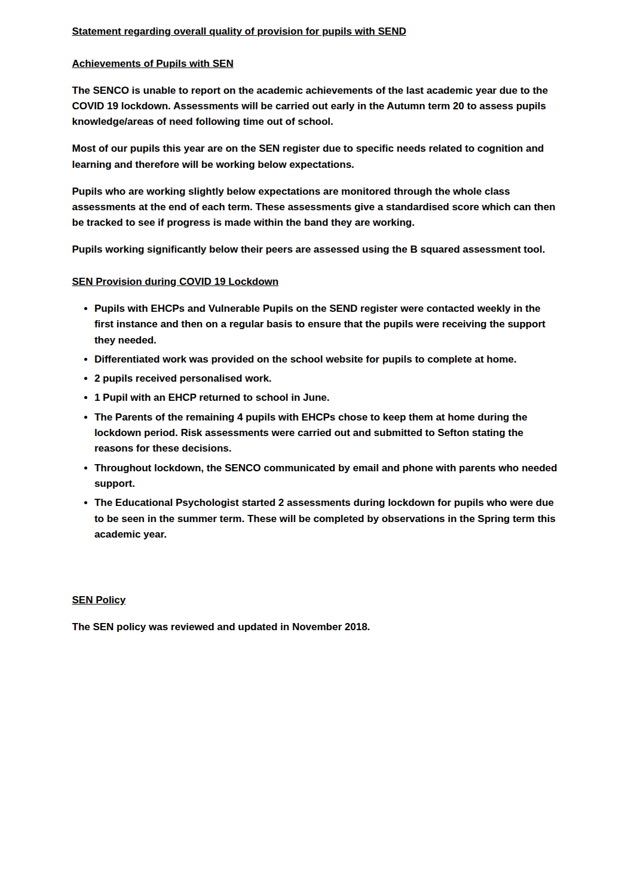Statement regarding overall quality of provision for pupils with SEND
Achievements of Pupils with SEN
The SENCO is unable to report on the academic achievements of the last academic year due to the COVID 19 lockdown. Assessments will be carried out early in the Autumn term 20 to assess pupils knowledge/areas of need following time out of school.
Most of our pupils this year are on the SEN register due to specific needs related to cognition and learning and therefore will be working below expectations.
Pupils who are working slightly below expectations are monitored through the whole class assessments at the end of each term. These assessments give a standardised score which can then be tracked to see if progress is made within the band they are working.
Pupils working significantly below their peers are assessed using the B squared assessment tool.
SEN Provision during COVID 19 Lockdown
Pupils with EHCPs and Vulnerable Pupils on the SEND register were contacted weekly in the first instance and then on a regular basis to ensure that the pupils were receiving the support they needed.
Differentiated work was provided on the school website for pupils to complete at home.
2 pupils received personalised work.
1 Pupil with an EHCP returned to school in June.
The Parents of the remaining 4 pupils with EHCPs chose to keep them at home during the lockdown period. Risk assessments were carried out and submitted to Sefton stating the reasons for these decisions.
Throughout lockdown, the SENCO communicated by email and phone with parents who needed support.
The Educational Psychologist started 2 assessments during lockdown for pupils who were due to be seen in the summer term. These will be completed by observations in the Spring term this academic year.
SEN Policy
The SEN policy was reviewed and updated in November 2018.